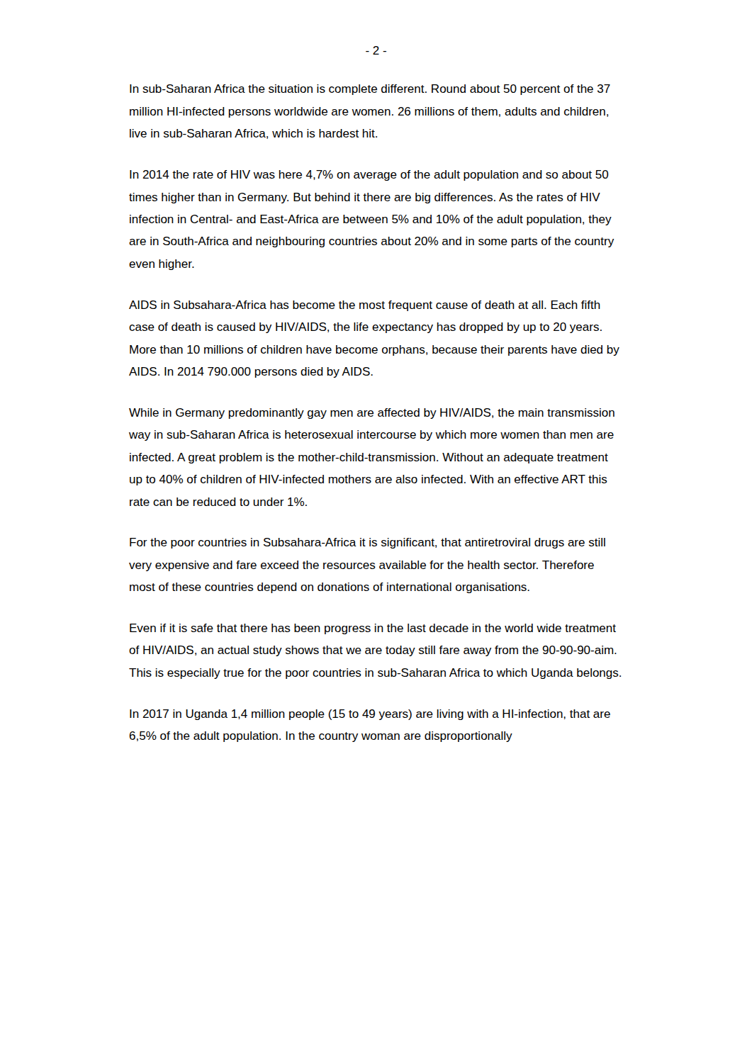- 2 -
In sub-Saharan Africa the situation is complete different. Round about 50 percent of the 37 million HI-infected persons worldwide are women. 26 millions of them, adults and children, live in sub-Saharan Africa, which is hardest hit.
In 2014 the rate of HIV was here 4,7% on average of the adult population and so about 50 times higher than in Germany. But behind it there are big differences. As the rates of HIV infection in Central- and East-Africa are between 5% and 10% of the adult population, they are in South-Africa and neighbouring countries about 20% and in some parts of the country even higher.
AIDS in Subsahara-Africa has become the most frequent cause of death at all. Each fifth case of death is caused by HIV/AIDS, the life expectancy has dropped by up to 20 years. More than 10 millions of children have become orphans, because their parents have died by AIDS. In 2014 790.000 persons died by AIDS.
While in Germany predominantly gay men are affected by HIV/AIDS, the main transmission way in sub-Saharan Africa is heterosexual intercourse by which more women than men are infected. A great problem is the mother-child-transmission. Without an adequate treatment up to 40% of children of HIV-infected mothers are also infected. With an effective ART this rate can be reduced to under 1%.
For the poor countries in Subsahara-Africa it is significant, that antiretroviral drugs are still very expensive and fare exceed the resources available for the health sector. Therefore most of these countries depend on donations of international organisations.
Even if it is safe that there has been progress in the last decade in the world wide treatment of HIV/AIDS, an actual study shows that we are today still fare away from the 90-90-90-aim. This is especially true for the poor countries in sub-Saharan Africa to which Uganda belongs.
In 2017 in Uganda 1,4 million people (15 to 49 years) are living with a HI-infection, that are 6,5% of the adult population. In the country woman are disproportionally